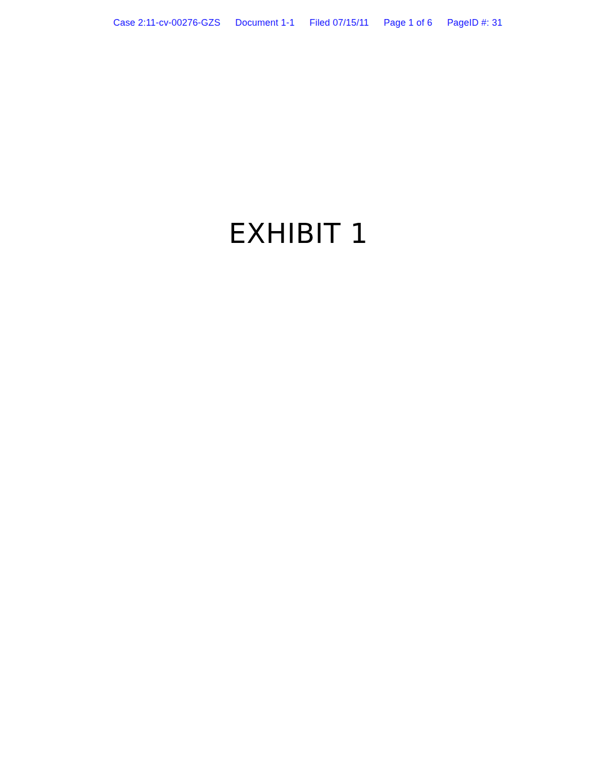Case 2:11-cv-00276-GZS Document 1-1 Filed 07/15/11 Page 1 of 6 PageID #: 31
EXHIBIT 1